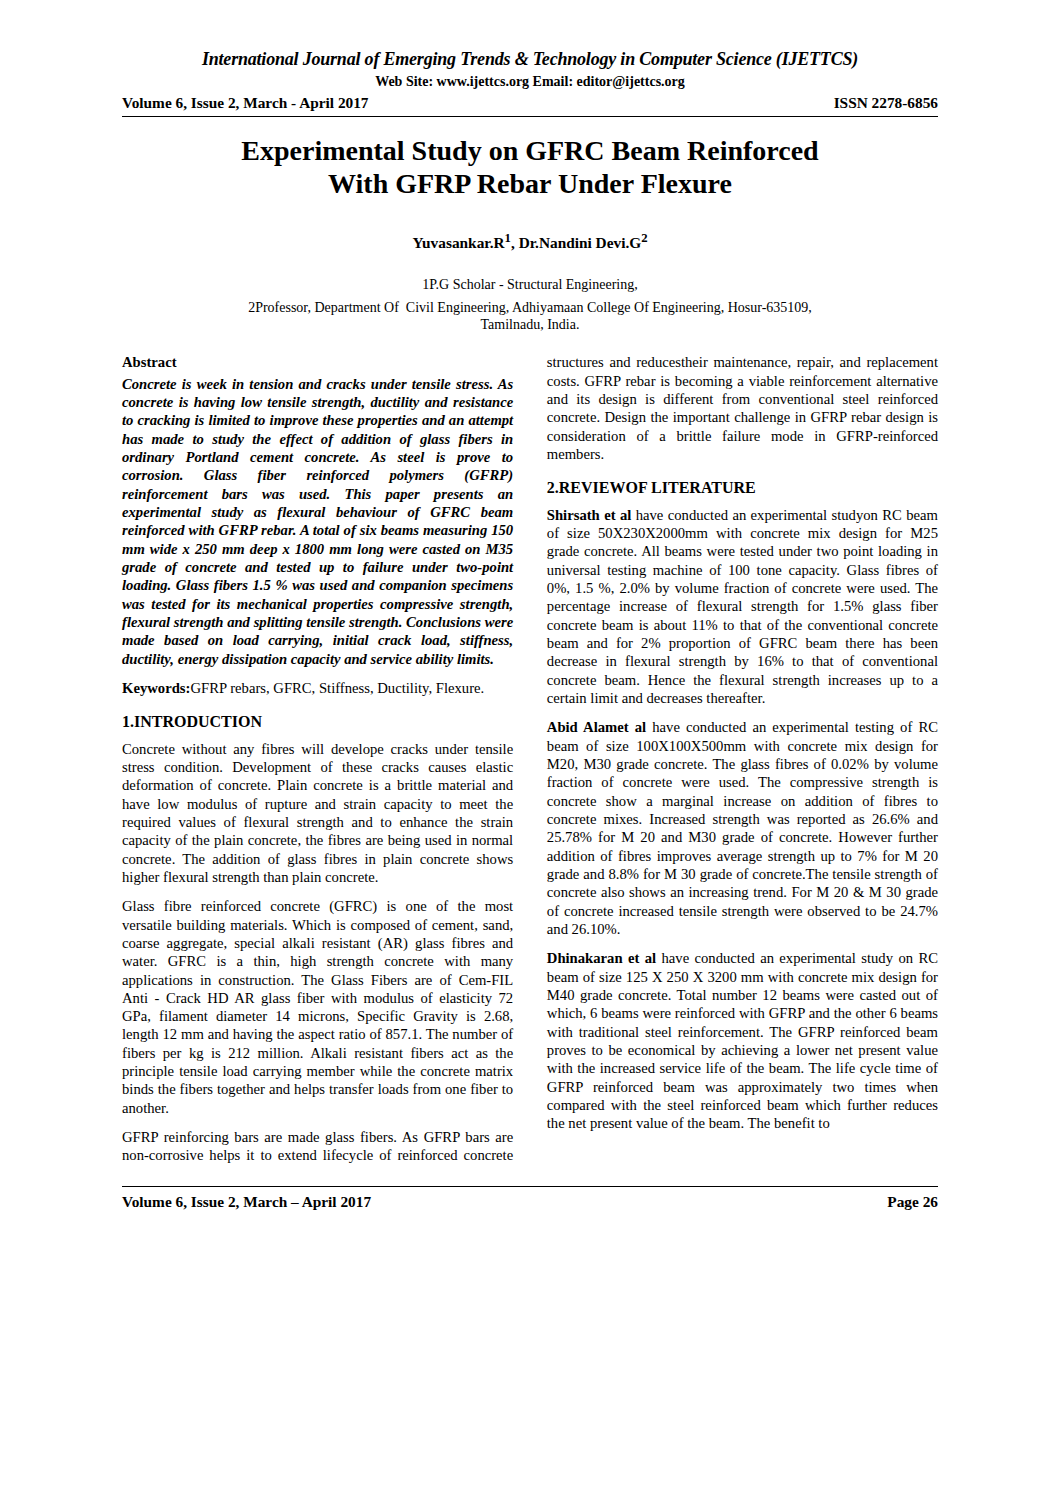International Journal of Emerging Trends & Technology in Computer Science (IJETTCS)
Web Site: www.ijettcs.org Email: editor@ijettcs.org
Volume 6, Issue 2, March - April 2017 ISSN 2278-6856
Experimental Study on GFRC Beam Reinforced
With GFRP Rebar Under Flexure
Yuvasankar.R1, Dr.Nandini Devi.G2
1P.G Scholar - Structural Engineering,
2Professor, Department Of Civil Engineering, Adhiyamaan College Of Engineering, Hosur-635109,
Tamilnadu, India.
Abstract
Concrete is week in tension and cracks under tensile stress. As concrete is having low tensile strength, ductility and resistance to cracking is limited to improve these properties and an attempt has made to study the effect of addition of glass fibers in ordinary Portland cement concrete. As steel is prove to corrosion. Glass fiber reinforced polymers (GFRP) reinforcement bars was used. This paper presents an experimental study as flexural behaviour of GFRC beam reinforced with GFRP rebar. A total of six beams measuring 150 mm wide x 250 mm deep x 1800 mm long were casted on M35 grade of concrete and tested up to failure under two-point loading. Glass fibers 1.5 % was used and companion specimens was tested for its mechanical properties compressive strength, flexural strength and splitting tensile strength. Conclusions were made based on load carrying, initial crack load, stiffness, ductility, energy dissipation capacity and service ability limits.
Keywords: GFRP rebars, GFRC, Stiffness, Ductility, Flexure.
1.INTRODUCTION
Concrete without any fibres will develope cracks under tensile stress condition. Development of these cracks causes elastic deformation of concrete. Plain concrete is a brittle material and have low modulus of rupture and strain capacity to meet the required values of flexural strength and to enhance the strain capacity of the plain concrete, the fibres are being used in normal concrete. The addition of glass fibres in plain concrete shows higher flexural strength than plain concrete.
Glass fibre reinforced concrete (GFRC) is one of the most versatile building materials. Which is composed of cement, sand, coarse aggregate, special alkali resistant (AR) glass fibres and water. GFRC is a thin, high strength concrete with many applications in construction. The Glass Fibers are of Cem-FIL Anti - Crack HD AR glass fiber with modulus of elasticity 72 GPa, filament diameter 14 microns, Specific Gravity is 2.68, length 12 mm and having the aspect ratio of 857.1. The number of fibers per kg is 212 million. Alkali resistant fibers act as the principle tensile load carrying member while the concrete matrix binds the fibers together and helps transfer loads from one fiber to another.
GFRP reinforcing bars are made glass fibers. As GFRP bars are non-corrosive helps it to extend lifecycle of reinforced concrete structures and reducestheir maintenance, repair, and replacement costs. GFRP rebar is becoming a viable reinforcement alternative and its design is different from conventional steel reinforced concrete. Design the important challenge in GFRP rebar design is consideration of a brittle failure mode in GFRP-reinforced members.
2.REVIEWOF LITERATURE
Shirsath et al have conducted an experimental studyon RC beam of size 50X230X2000mm with concrete mix design for M25 grade concrete. All beams were tested under two point loading in universal testing machine of 100 tone capacity. Glass fibres of 0%, 1.5 %, 2.0% by volume fraction of concrete were used. The percentage increase of flexural strength for 1.5% glass fiber concrete beam is about 11% to that of the conventional concrete beam and for 2% proportion of GFRC beam there has been decrease in flexural strength by 16% to that of conventional concrete beam. Hence the flexural strength increases up to a certain limit and decreases thereafter.
Abid Alamet al have conducted an experimental testing of RC beam of size 100X100X500mm with concrete mix design for M20, M30 grade concrete. The glass fibres of 0.02% by volume fraction of concrete were used. The compressive strength is concrete show a marginal increase on addition of fibres to concrete mixes. Increased strength was reported as 26.6% and 25.78% for M 20 and M30 grade of concrete. However further addition of fibres improves average strength up to 7% for M 20 grade and 8.8% for M 30 grade of concrete.The tensile strength of concrete also shows an increasing trend. For M 20 & M 30 grade of concrete increased tensile strength were observed to be 24.7% and 26.10%.
Dhinakaran et al have conducted an experimental study on RC beam of size 125 X 250 X 3200 mm with concrete mix design for M40 grade concrete. Total number 12 beams were casted out of which, 6 beams were reinforced with GFRP and the other 6 beams with traditional steel reinforcement. The GFRP reinforced beam proves to be economical by achieving a lower net present value with the increased service life of the beam. The life cycle time of GFRP reinforced beam was approximately two times when compared with the steel reinforced beam which further reduces the net present value of the beam. The benefit to
Volume 6, Issue 2, March – April 2017 Page 26